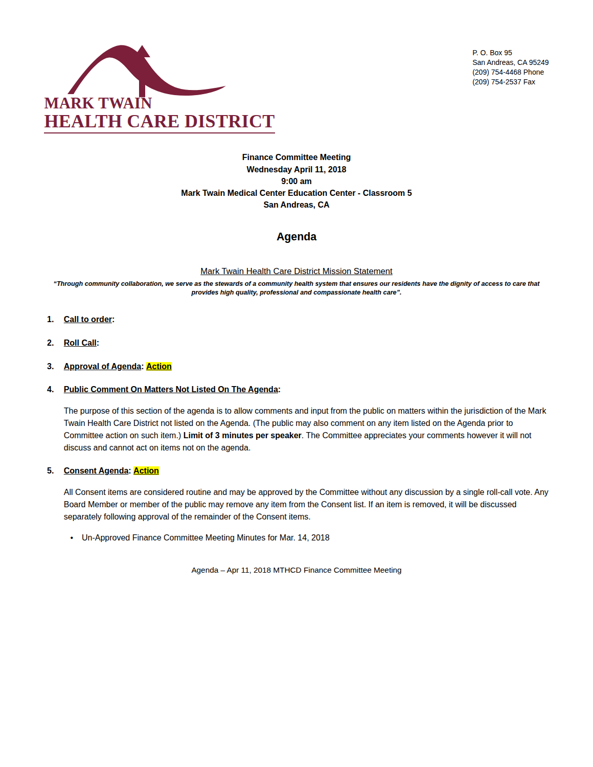MARK TWAIN
HEALTH CARE DISTRICT
P. O. Box 95
San Andreas, CA 95249
(209) 754-4468 Phone
(209) 754-2537 Fax
Finance Committee Meeting
Wednesday April 11, 2018
9:00 am
Mark Twain Medical Center Education Center - Classroom 5
San Andreas, CA
Agenda
Mark Twain Health Care District Mission Statement
“Through community collaboration, we serve as the stewards of a community health system that ensures our residents have the dignity of access to care that provides high quality, professional and compassionate health care”.
Call to order:
Roll Call:
Approval of Agenda: Action
Public Comment On Matters Not Listed On The Agenda:
The purpose of this section of the agenda is to allow comments and input from the public on matters within the jurisdiction of the Mark Twain Health Care District not listed on the Agenda. (The public may also comment on any item listed on the Agenda prior to Committee action on such item.) Limit of 3 minutes per speaker. The Committee appreciates your comments however it will not discuss and cannot act on items not on the agenda.
Consent Agenda: Action
All Consent items are considered routine and may be approved by the Committee without any discussion by a single roll-call vote. Any Board Member or member of the public may remove any item from the Consent list. If an item is removed, it will be discussed separately following approval of the remainder of the Consent items.
Un-Approved Finance Committee Meeting Minutes for Mar. 14, 2018
Agenda – Apr 11, 2018 MTHCD Finance Committee Meeting